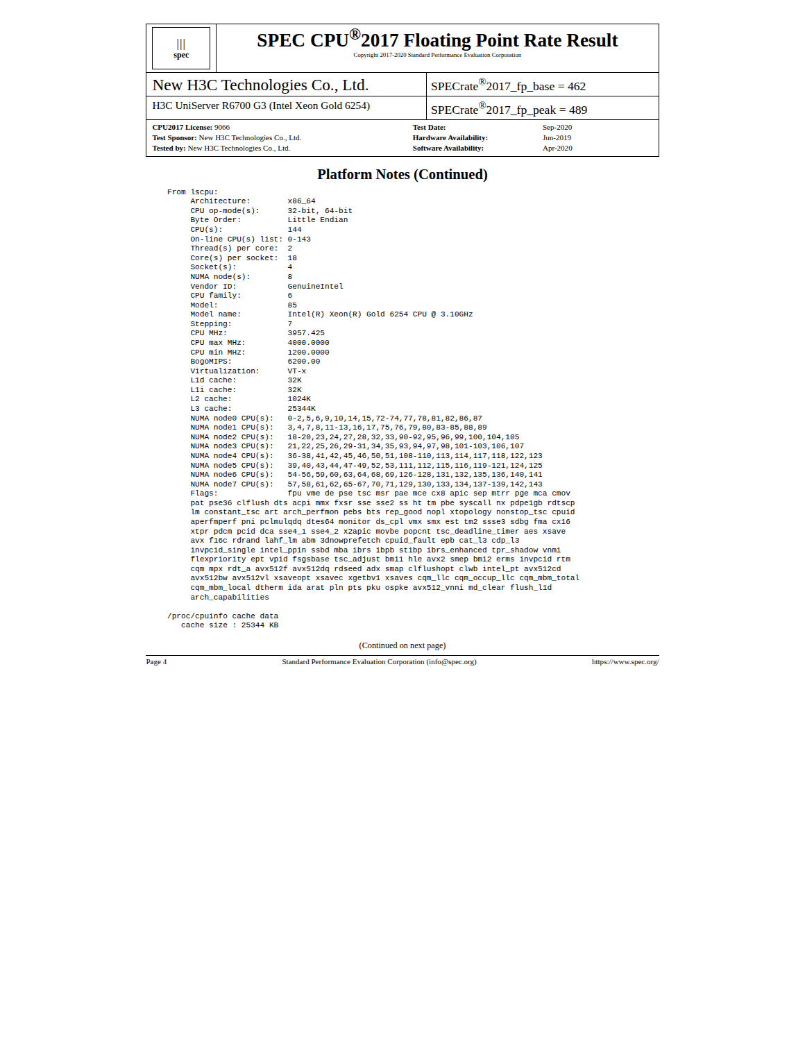|||
spec
SPEC CPU®2017 Floating Point Rate Result
Copyright 2017-2020 Standard Performance Evaluation Corporation
New H3C Technologies Co., Ltd.
SPECrate®2017_fp_base = 462
H3C UniServer R6700 G3 (Intel Xeon Gold 6254)
SPECrate®2017_fp_peak = 489
CPU2017 License: 9066
Test Sponsor: New H3C Technologies Co., Ltd.
Tested by: New H3C Technologies Co., Ltd.
Test Date: Sep-2020
Hardware Availability: Jun-2019
Software Availability: Apr-2020
Platform Notes (Continued)
  From lscpu:
       Architecture:        x86_64
       CPU op-mode(s):      32-bit, 64-bit
       Byte Order:          Little Endian
       CPU(s):              144
       On-line CPU(s) list: 0-143
       Thread(s) per core:  2
       Core(s) per socket:  18
       Socket(s):           4
       NUMA node(s):        8
       Vendor ID:           GenuineIntel
       CPU family:          6
       Model:               85
       Model name:          Intel(R) Xeon(R) Gold 6254 CPU @ 3.10GHz
       Stepping:            7
       CPU MHz:             3957.425
       CPU max MHz:         4000.0000
       CPU min MHz:         1200.0000
       BogoMIPS:            6200.00
       Virtualization:      VT-x
       L1d cache:           32K
       L1i cache:           32K
       L2 cache:            1024K
       L3 cache:            25344K
       NUMA node0 CPU(s):   0-2,5,6,9,10,14,15,72-74,77,78,81,82,86,87
       NUMA node1 CPU(s):   3,4,7,8,11-13,16,17,75,76,79,80,83-85,88,89
       NUMA node2 CPU(s):   18-20,23,24,27,28,32,33,90-92,95,96,99,100,104,105
       NUMA node3 CPU(s):   21,22,25,26,29-31,34,35,93,94,97,98,101-103,106,107
       NUMA node4 CPU(s):   36-38,41,42,45,46,50,51,108-110,113,114,117,118,122,123
       NUMA node5 CPU(s):   39,40,43,44,47-49,52,53,111,112,115,116,119-121,124,125
       NUMA node6 CPU(s):   54-56,59,60,63,64,68,69,126-128,131,132,135,136,140,141
       NUMA node7 CPU(s):   57,58,61,62,65-67,70,71,129,130,133,134,137-139,142,143
       Flags:               fpu vme de pse tsc msr pae mce cx8 apic sep mtrr pge mca cmov
       pat pse36 clflush dts acpi mmx fxsr sse sse2 ss ht tm pbe syscall nx pdpe1gb rdtscp
       lm constant_tsc art arch_perfmon pebs bts rep_good nopl xtopology nonstop_tsc cpuid
       aperfmperf pni pclmulqdq dtes64 monitor ds_cpl vmx smx est tm2 ssse3 sdbg fma cx16
       xtpr pdcm pcid dca sse4_1 sse4_2 x2apic movbe popcnt tsc_deadline_timer aes xsave
       avx f16c rdrand lahf_lm abm 3dnowprefetch cpuid_fault epb cat_l3 cdp_l3
       invpcid_single intel_ppin ssbd mba ibrs ibpb stibp ibrs_enhanced tpr_shadow vnmi
       flexpriority ept vpid fsgsbase tsc_adjust bmi1 hle avx2 smep bmi2 erms invpcid rtm
       cqm mpx rdt_a avx512f avx512dq rdseed adx smap clflushopt clwb intel_pt avx512cd
       avx512bw avx512vl xsaveopt xsavec xgetbv1 xsaves cqm_llc cqm_occup_llc cqm_mbm_total
       cqm_mbm_local dtherm ida arat pln pts pku ospke avx512_vnni md_clear flush_l1d
       arch_capabilities

  /proc/cpuinfo cache data
     cache size : 25344 KB
(Continued on next page)
Page 4
Standard Performance Evaluation Corporation (info@spec.org)
https://www.spec.org/